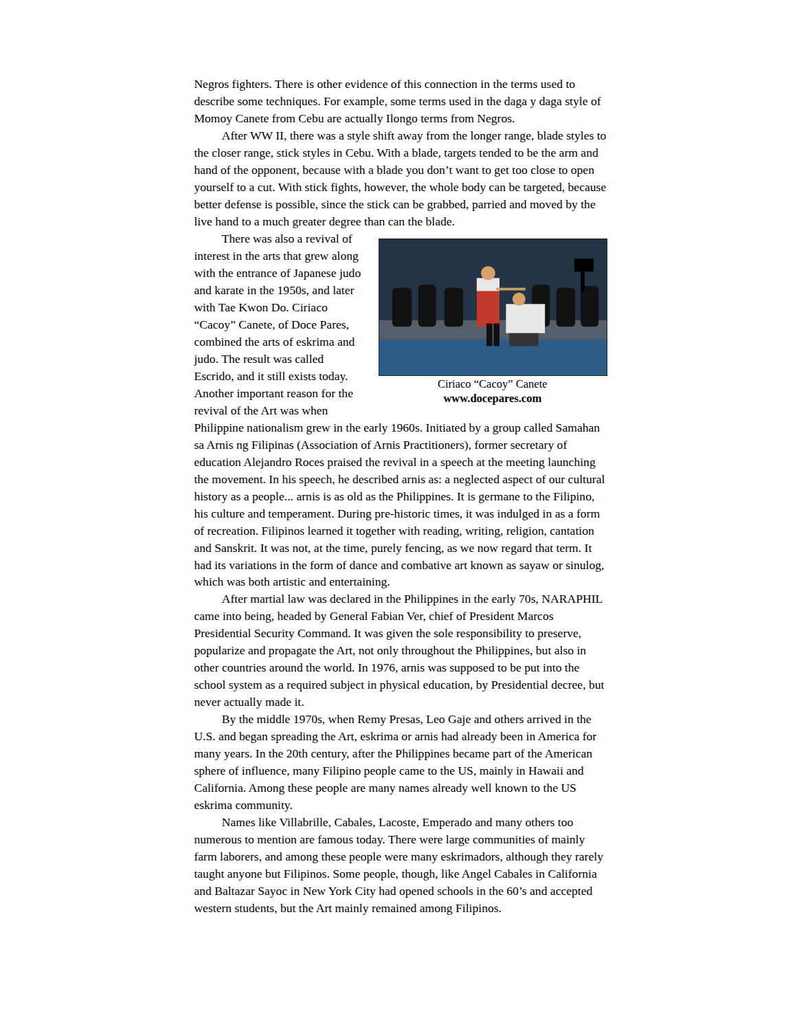Negros fighters. There is other evidence of this connection in the terms used to describe some techniques. For example, some terms used in the daga y daga style of Momoy Canete from Cebu are actually Ilongo terms from Negros.
After WW II, there was a style shift away from the longer range, blade styles to the closer range, stick styles in Cebu. With a blade, targets tended to be the arm and hand of the opponent, because with a blade you don’t want to get too close to open yourself to a cut. With stick fights, however, the whole body can be targeted, because better defense is possible, since the stick can be grabbed, parried and moved by the live hand to a much greater degree than can the blade.
Ciriaco “Cacoy” Canete
www.docepares.com
There was also a revival of interest in the arts that grew along with the entrance of Japanese judo and karate in the 1950s, and later with Tae Kwon Do. Ciriaco “Cacoy” Canete, of Doce Pares, combined the arts of eskrima and judo. The result was called Escrido, and it still exists today. Another important reason for the revival of the Art was when Philippine nationalism grew in the early 1960s. Initiated by a group called Samahan sa Arnis ng Filipinas (Association of Arnis Practitioners), former secretary of education Alejandro Roces praised the revival in a speech at the meeting launching the movement. In his speech, he described arnis as: a neglected aspect of our cultural history as a people... arnis is as old as the Philippines. It is germane to the Filipino, his culture and temperament. During pre-historic times, it was indulged in as a form of recreation. Filipinos learned it together with reading, writing, religion, cantation and Sanskrit. It was not, at the time, purely fencing, as we now regard that term. It had its variations in the form of dance and combative art known as sayaw or sinulog, which was both artistic and entertaining.
After martial law was declared in the Philippines in the early 70s, NARAPHIL came into being, headed by General Fabian Ver, chief of President Marcos Presidential Security Command. It was given the sole responsibility to preserve, popularize and propagate the Art, not only throughout the Philippines, but also in other countries around the world. In 1976, arnis was supposed to be put into the school system as a required subject in physical education, by Presidential decree, but never actually made it.
By the middle 1970s, when Remy Presas, Leo Gaje and others arrived in the U.S. and began spreading the Art, eskrima or arnis had already been in America for many years. In the 20th century, after the Philippines became part of the American sphere of influence, many Filipino people came to the US, mainly in Hawaii and California. Among these people are many names already well known to the US eskrima community.
Names like Villabrille, Cabales, Lacoste, Emperado and many others too numerous to mention are famous today. There were large communities of mainly farm laborers, and among these people were many eskrimadors, although they rarely taught anyone but Filipinos. Some people, though, like Angel Cabales in California and Baltazar Sayoc in New York City had opened schools in the 60’s and accepted western students, but the Art mainly remained among Filipinos.